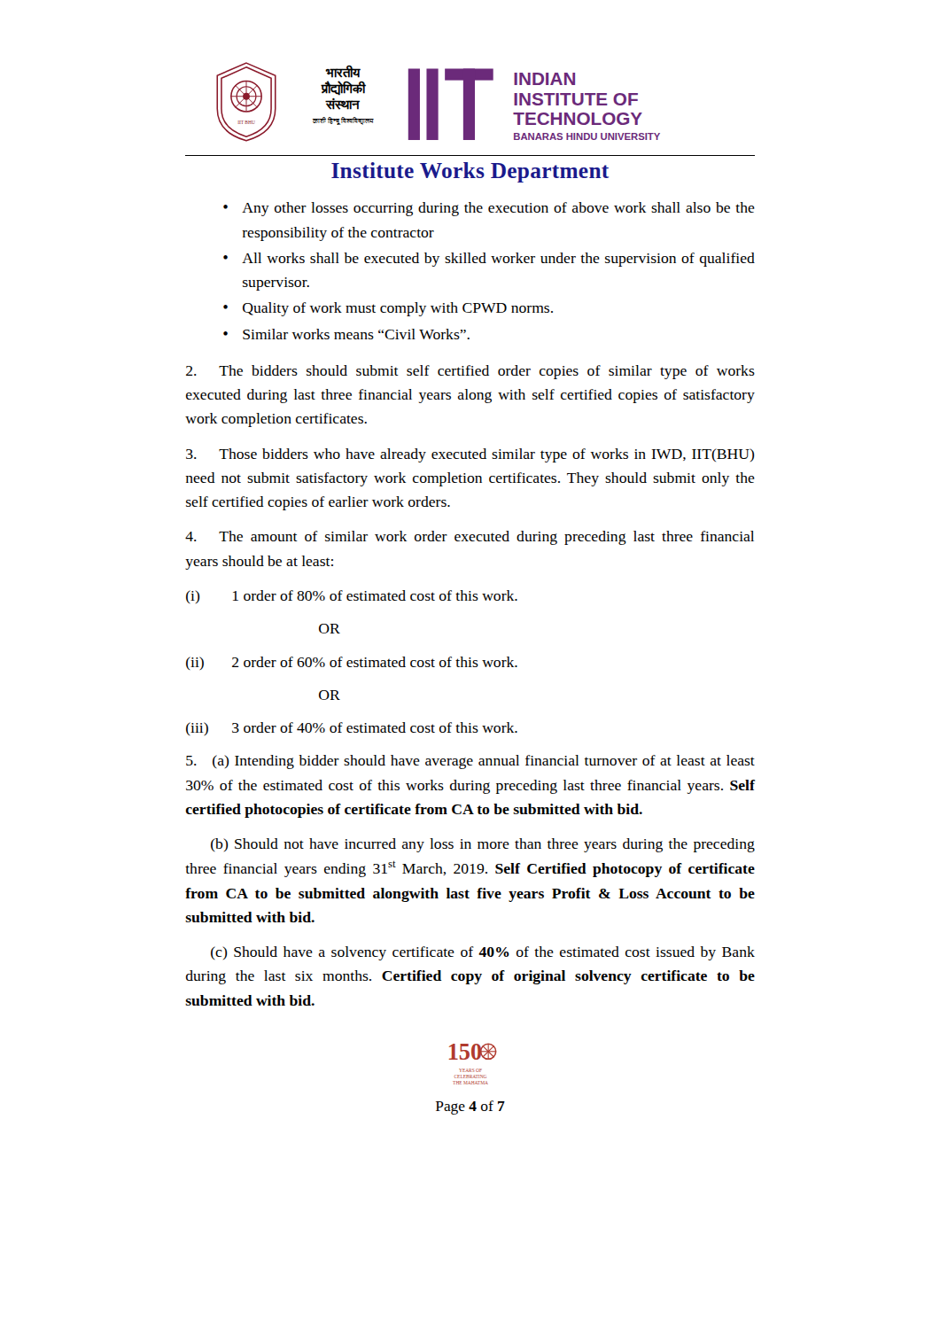Institute Works Department
Any other losses occurring during the execution of above work shall also be the responsibility of the contractor
All works shall be executed by skilled worker under the supervision of qualified supervisor.
Quality of work must comply with CPWD norms.
Similar works means “Civil Works”.
2. The bidders should submit self certified order copies of similar type of works executed during last three financial years along with self certified copies of satisfactory work completion certificates.
3. Those bidders who have already executed similar type of works in IWD, IIT(BHU) need not submit satisfactory work completion certificates. They should submit only the self certified copies of earlier work orders.
4. The amount of similar work order executed during preceding last three financial years should be at least:
(i) 1 order of 80% of estimated cost of this work.
OR
(ii) 2 order of 60% of estimated cost of this work.
OR
(iii) 3 order of 40% of estimated cost of this work.
5. (a) Intending bidder should have average annual financial turnover of at least at least 30% of the estimated cost of this works during preceding last three financial years. Self certified photocopies of certificate from CA to be submitted with bid.
(b) Should not have incurred any loss in more than three years during the preceding three financial years ending 31st March, 2019. Self Certified photocopy of certificate from CA to be submitted alongwith last five years Profit & Loss Account to be submitted with bid.
(c) Should have a solvency certificate of 40% of the estimated cost issued by Bank during the last six months. Certified copy of original solvency certificate to be submitted with bid.
Page 4 of 7